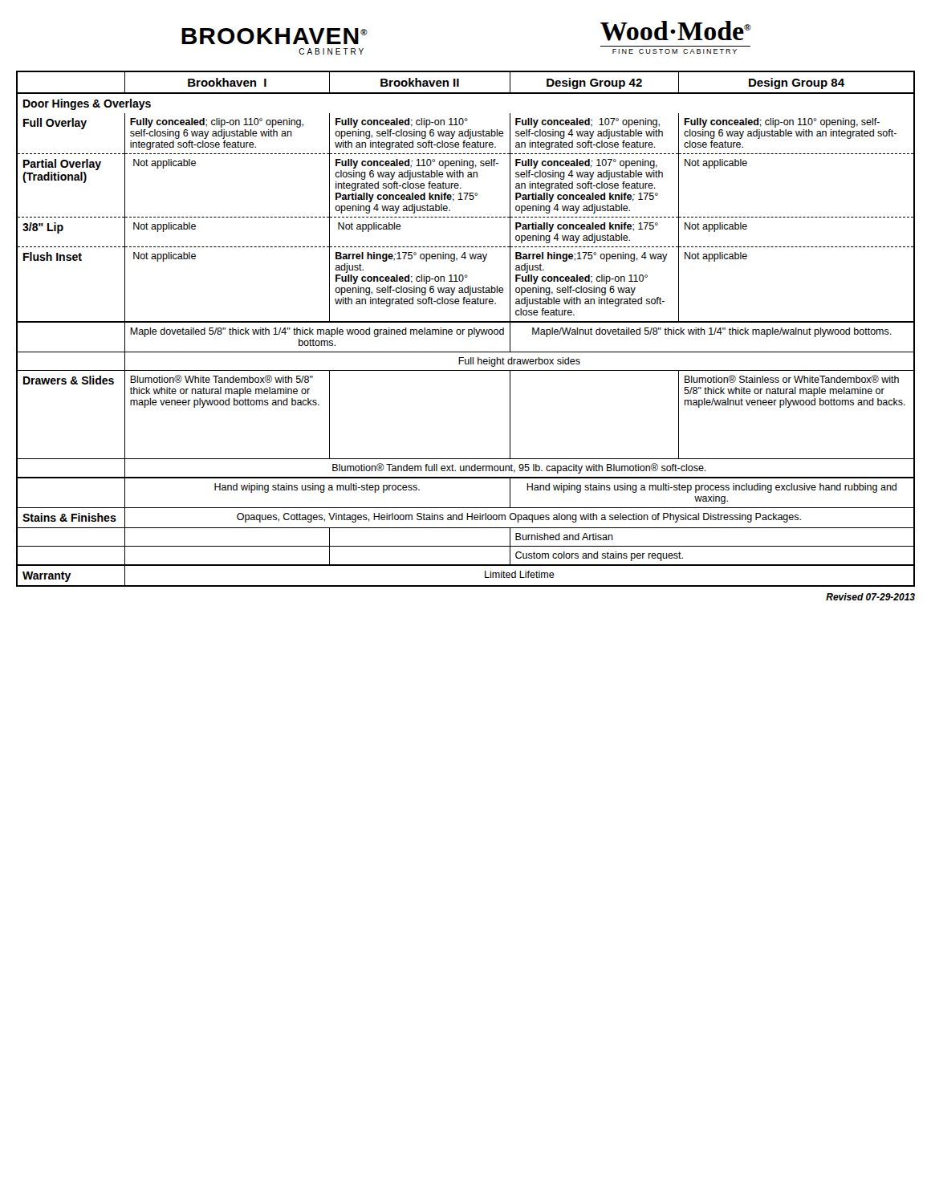BROOKHAVEN®
CABINETRY
Wood·Mode®
FINE CUSTOM CABINETRY
| | Brookhaven I | Brookhaven II | Design Group 42 | Design Group 84 |
| --- | --- | --- | --- | --- |
| Door Hinges & Overlays |
| Full Overlay | Fully concealed ; clip-on 110° opening, self-closing 6 way adjustable with an integrated soft-close feature. | Fully concealed ; clip-on 110° opening, self-closing 6 way adjustable with an integrated soft-close feature. | Fully concealed ; 107° opening, self-closing 4 way adjustable with an integrated soft-close feature. | Fully concealed ; clip-on 110° opening, self-closing 6 way adjustable with an integrated soft-close feature. |
| Partial Overlay (Traditional) | Not applicable | Fully concealed ; 110° opening, self-closing 6 way adjustable with an integrated soft-close feature. Partially concealed knife ; 175° opening 4 way adjustable. | Fully concealed ; 107° opening, self-closing 4 way adjustable with an integrated soft-close feature. Partially concealed knife ; 175° opening 4 way adjustable. | Not applicable |
| 3/8" Lip | Not applicable | Not applicable | Partially concealed knife ; 175° opening 4 way adjustable. | Not applicable |
| Flush Inset | Not applicable | Barrel hinge ; 175° opening, 4 way adjust. Fully concealed ; clip-on 110° opening, self-closing 6 way adjustable with an integrated soft-close feature. | Barrel hinge ;175° opening, 4 way adjust. Fully concealed ; clip-on 110° opening, self-closing 6 way adjustable with an integrated soft-close feature. | Not applicable |
| | Maple dovetailed 5/8" thick with 1/4" thick maple wood grained melamine or plywood bottoms. | Maple/Walnut dovetailed 5/8" thick with 1/4" thick maple/walnut plywood bottoms. |
| | Full height drawerbox sides |
| Drawers & Slides | Blumotion® White Tandembox® with 5/8" thick white or natural maple melamine or maple veneer plywood bottoms and backs. | | | Blumotion® Stainless or WhiteTandembox® with 5/8" thick white or natural maple melamine or maple/walnut veneer plywood bottoms and backs. |
| | Blumotion® Tandem full ext. undermount, 95 lb. capacity with Blumotion® soft-close. |
| | Hand wiping stains using a multi-step process. | Hand wiping stains using a multi-step process including exclusive hand rubbing and waxing. |
| Stains & Finishes | Opaques, Cottages, Vintages, Heirloom Stains and Heirloom Opaques along with a selection of Physical Distressing Packages. |
| | | | Burnished and Artisan |
| | | | Custom colors and stains per request. |
| Warranty | Limited Lifetime |
Revised 07-29-2013